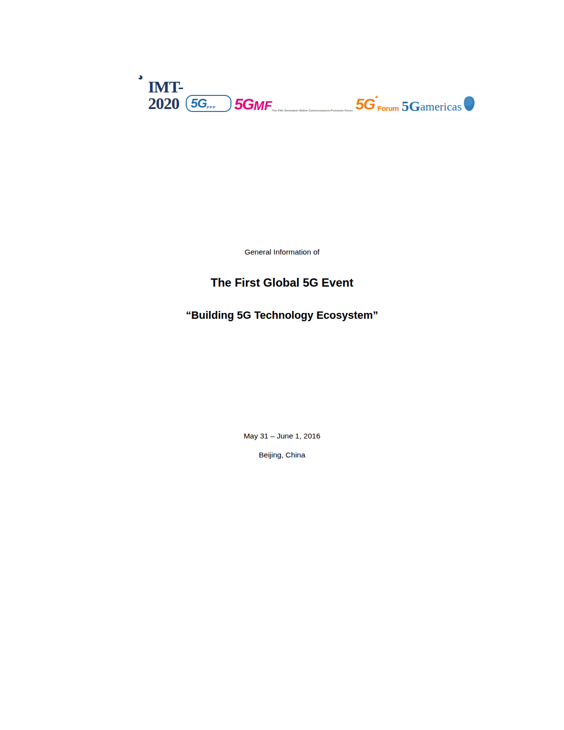◕IMT-2020 5G PPP 5G MF The Fifth Generation Mobile Communications Promotion Forum 5G◕Forum 5G americas
General Information of
The First Global 5G Event
“Building 5G Technology Ecosystem”
May 31 – June 1, 2016
Beijing, China